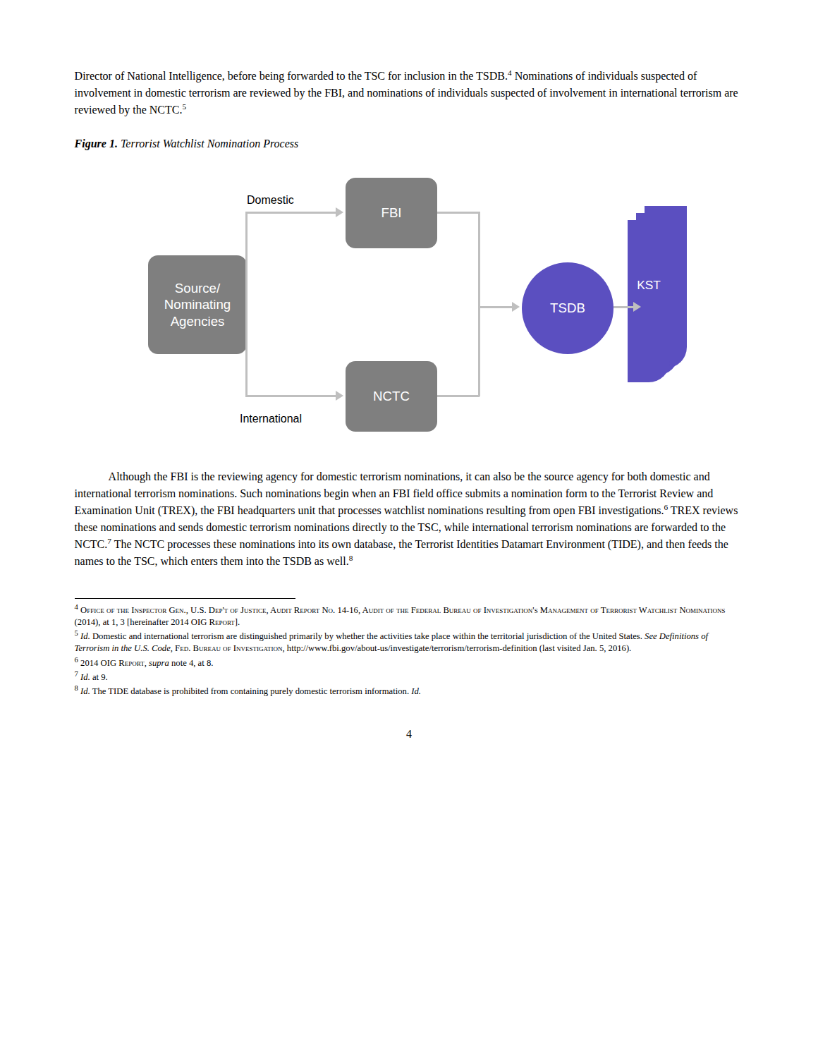Director of National Intelligence, before being forwarded to the TSC for inclusion in the TSDB.4 Nominations of individuals suspected of involvement in domestic terrorism are reviewed by the FBI, and nominations of individuals suspected of involvement in international terrorism are reviewed by the NCTC.5
Figure 1. Terrorist Watchlist Nomination Process
Source/
Nominating
Agencies
FBI
NCTC
TSDB
KST
Domestic International
Although the FBI is the reviewing agency for domestic terrorism nominations, it can also be the source agency for both domestic and international terrorism nominations. Such nominations begin when an FBI field office submits a nomination form to the Terrorist Review and Examination Unit (TREX), the FBI headquarters unit that processes watchlist nominations resulting from open FBI investigations.6 TREX reviews these nominations and sends domestic terrorism nominations directly to the TSC, while international terrorism nominations are forwarded to the NCTC.7 The NCTC processes these nominations into its own database, the Terrorist Identities Datamart Environment (TIDE), and then feeds the names to the TSC, which enters them into the TSDB as well.8
4 Office of the Inspector Gen., U.S. Dep't of Justice, Audit Report No. 14-16, Audit of the Federal Bureau of Investigation's Management of Terrorist Watchlist Nominations (2014), at 1, 3 [hereinafter 2014 OIG Report].
5 Id. Domestic and international terrorism are distinguished primarily by whether the activities take place within the territorial jurisdiction of the United States. See Definitions of Terrorism in the U.S. Code, Fed. Bureau of Investigation, http://www.fbi.gov/about-us/investigate/terrorism/terrorism-definition (last visited Jan. 5, 2016).
6 2014 OIG Report, supra note 4, at 8.
7 Id. at 9.
8 Id. The TIDE database is prohibited from containing purely domestic terrorism information. Id.
4